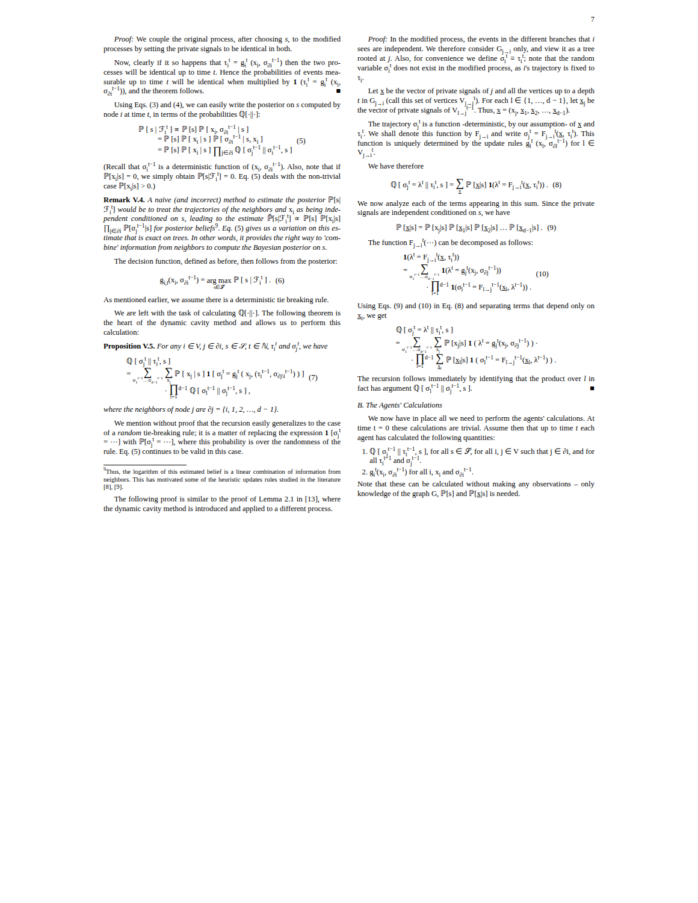7
Proof: We couple the original process, after choosing s, to the modified processes by setting the private signals to be identical in both.
Now, clearly if it so happens that τit = git (xi, σ∂it−1) then the two processes will be identical up to time t. Hence the probabilities of events measurable up to time t will be identical when multiplied by 1 (τit = git (xi, σ∂it−1)), and the theorem follows. ■
Using Eqs. (3) and (4), we can easily write the posterior on s computed by node i at time t, in terms of the probabilities ℚ[·||·]:
ℙ [ s | ℱit ] ∝ ℙ [s] ℙ [ xi, σ∂it−1 | s ]
= ℙ [s] ℙ [ xi | s ] ℙ [ σ∂it−1 | s, xi ]
= ℙ [s] ℙ [ xi | s ] ∏j∈∂i ℚ [ σjt−1 || σit−1, s ] (5)
(Recall that σit−1 is a deterministic function of (xi, σ∂it−1). Also, note that if ℙ[xi|s] = 0, we simply obtain ℙ[s|ℱit] = 0. Eq. (5) deals with the non-trivial case ℙ[xi|s] > 0.)
Remark V.4. A naïve (and incorrect) method to estimate the posterior ℙ[s|ℱit] would be to treat the trajectories of the neighbors and xi as being independent conditioned on s, leading to the estimate ℙ̂[s|ℱit] ∝ ℙ[s] ℙ[xi|s] ∏j∈∂i ℙ[σjt−1|s] for posterior beliefs9. Eq. (5) gives us a variation on this estimate that is exact on trees. In other words, it provides the right way to 'combine' information from neighbors to compute the Bayesian posterior on s.
The decision function, defined as before, then follows from the posterior:
gi,t(xi, σ∂it−1) = arg max s∈𝒮 ℙ [ s | ℱit ] . (6)
As mentioned earlier, we assume there is a deterministic tie breaking rule.
We are left with the task of calculating ℚ[·||·]. The following theorem is the heart of the dynamic cavity method and allows us to perform this calculation:
Proposition V.5. For any i ∈ V, j ∈ ∂i, s ∈ 𝒮, t ∈ ℕ, τit and σjt, we have
ℚ [ σjt || τit, s ]
= ∑σ1t−1…σd−1t−1 ∑xj ℙ [ xj | s ] 1 [ σjt = gjt ( xj, (τit−1, σ∂j\it−1) ) ]
· ∏l=1d−1 ℚ [ σlt−1 || σjt−1, s ] , (7)
where the neighbors of node j are ∂j = {i, 1, 2, …, d − 1}.
We mention without proof that the recursion easily generalizes to the case of a random tie-breaking rule; it is a matter of replacing the expression 1 [σjt = ···] with ℙ[σjt = ···], where this probability is over the randomness of the rule. Eq. (5) continues to be valid in this case.
9Thus, the logarithm of this estimated belief is a linear combination of information from neighbors. This has motivated some of the heuristic updates rules studied in the literature [8], [9].
The following proof is similar to the proof of Lemma 2.1 in [13], where the dynamic cavity method is introduced and applied to a different process.
Proof: In the modified process, the events in the different branches that i sees are independent. We therefore consider Gj→i only, and view it as a tree rooted at j. Also, for convenience we define σit ≡ τit; note that the random variable σit does not exist in the modified process, as i's trajectory is fixed to τi.
Let x be the vector of private signals of j and all the vertices up to a depth t in Gj→i (call this set of vertices Vj→it). For each l ∈ {1, …, d − 1}, let xj be the vector of private signals of Vl→jt−1. Thus, x = (xj, x1, x2, …, xd−1).
The trajectory σjt is a function -deterministic, by our assumption- of x and τit. We shall denote this function by Fj→i and write σjt = Fj→it(x, τit). This function is uniquely determined by the update rules glt (xl, σ∂lt−1) for l ∈ Vj→it.
We have therefore
ℚ [ σjt = λt || τit, s ] = ∑x ℙ [x|s] 1(λt = Fj→it(x, τit)) . (8)
We now analyze each of the terms appearing in this sum. Since the private signals are independent conditioned on s, we have
ℙ [x|s] = ℙ [xj|s] ℙ [x1|s] ℙ [x2|s] … ℙ [xd−1|s] . (9)
The function Fj→it(···) can be decomposed as follows:
1(λt = Fj→it(x, τit))
= ∑σ1t−1…σd−1t−1 1(λt = gjt(xj, σ∂jt−1))
· ∏l=1d−1 1(σlt−1 = Fl→jt−1(xl, λt−1)) . (10)
Using Eqs. (9) and (10) in Eq. (8) and separating terms that depend only on xi, we get
ℚ [ σjt = λt || τit, s ]
= ∑σ1t−1…σd−1t−1 ∑xj ℙ [xj|s] 1 ( λt = gjt(xj, σ∂jt−1) ) ·
· ∏l=1d−1 ∑xl ℙ [xl|s] 1 ( σlt−1 = Fl→jt−1(xl, λt−1) ) .
The recursion follows immediately by identifying that the product over l in fact has argument ℚ [ σlt−1 || σjt−1, s ]. ■
B. The Agents' Calculations
We now have in place all we need to perform the agents' calculations. At time t = 0 these calculations are trivial. Assume then that up to time t each agent has calculated the following quantities:
ℚ [ σjt−1 || τit−1, s ], for all s ∈ 𝒮, for all i, j ∈ V such that j ∈ ∂i, and for all τit−1 and σjt−1.
git(xi, σ∂it−1) for all i, xi and σ∂it−1.
Note that these can be calculated without making any observations – only knowledge of the graph G, ℙ[s] and ℙ[x|s] is needed.